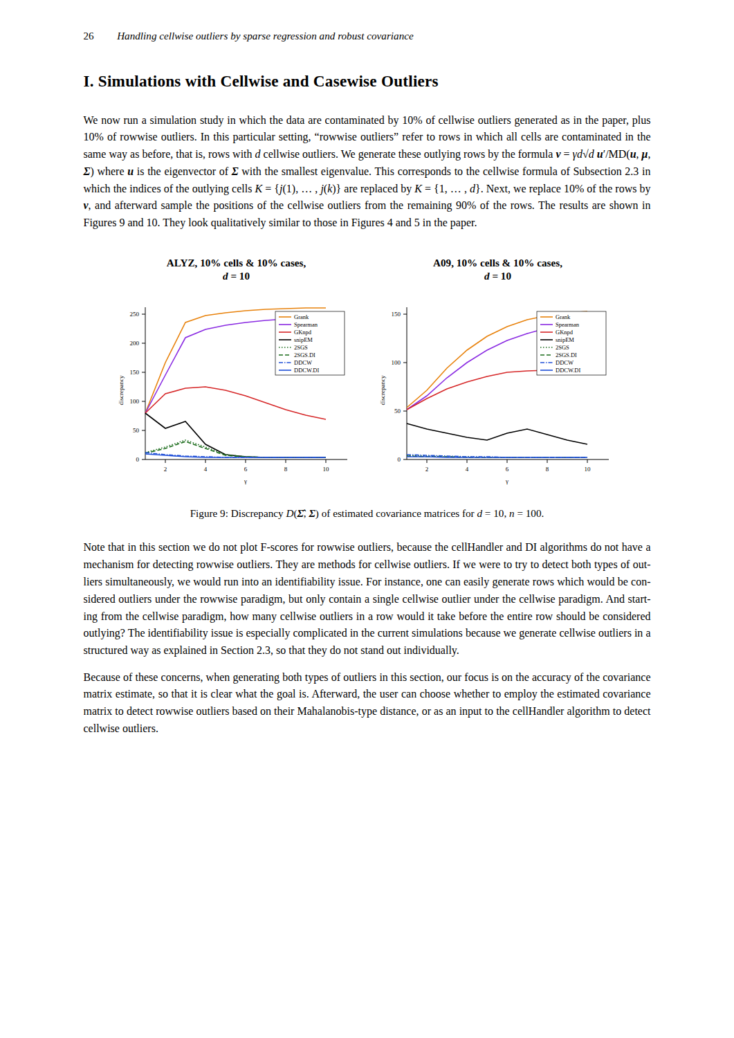26 Handling cellwise outliers by sparse regression and robust covariance
I. Simulations with Cellwise and Casewise Outliers
We now run a simulation study in which the data are contaminated by 10% of cellwise outliers generated as in the paper, plus 10% of rowwise outliers. In this particular setting, “rowwise outliers” refer to rows in which all cells are contaminated in the same way as before, that is, rows with d cellwise outliers. We generate these outlying rows by the formula v = γd√d u′/MD(u, μ, Σ) where u is the eigenvector of Σ with the smallest eigenvalue. This corresponds to the cellwise formula of Subsection 2.3 in which the indices of the outlying cells K = {j(1), … , j(k)} are replaced by K = {1, … , d}. Next, we replace 10% of the rows by v, and afterward sample the positions of the cellwise outliers from the remaining 90% of the rows. The results are shown in Figures 9 and 10. They look qualitatively similar to those in Figures 4 and 5 in the paper.
ALYZ, 10% cells & 10% cases,
d = 10
2 4 6 8 10 0 50 100 150 200 250 discrepancy γ Grank Spearman GKnpd snipEM 2SGS 2SGS.DI DDCW DDCW.DI
A09, 10% cells & 10% cases,
d = 10
2 4 6 8 10 0 50 100 150 discrepancy γ Grank Spearman GKnpd snipEM 2SGS 2SGS.DI DDCW DDCW.DI
Figure 9: Discrepancy D(Σ̂, Σ) of estimated covariance matrices for d = 10, n = 100.
Note that in this section we do not plot F-scores for rowwise outliers, because the cellHandler and DI algorithms do not have a mechanism for detecting rowwise outliers. They are methods for cellwise outliers. If we were to try to detect both types of outliers simultaneously, we would run into an identifiability issue. For instance, one can easily generate rows which would be considered outliers under the rowwise paradigm, but only contain a single cellwise outlier under the cellwise paradigm. And starting from the cellwise paradigm, how many cellwise outliers in a row would it take before the entire row should be considered outlying? The identifiability issue is especially complicated in the current simulations because we generate cellwise outliers in a structured way as explained in Section 2.3, so that they do not stand out individually.
Because of these concerns, when generating both types of outliers in this section, our focus is on the accuracy of the covariance matrix estimate, so that it is clear what the goal is. Afterward, the user can choose whether to employ the estimated covariance matrix to detect rowwise outliers based on their Mahalanobis-type distance, or as an input to the cellHandler algorithm to detect cellwise outliers.